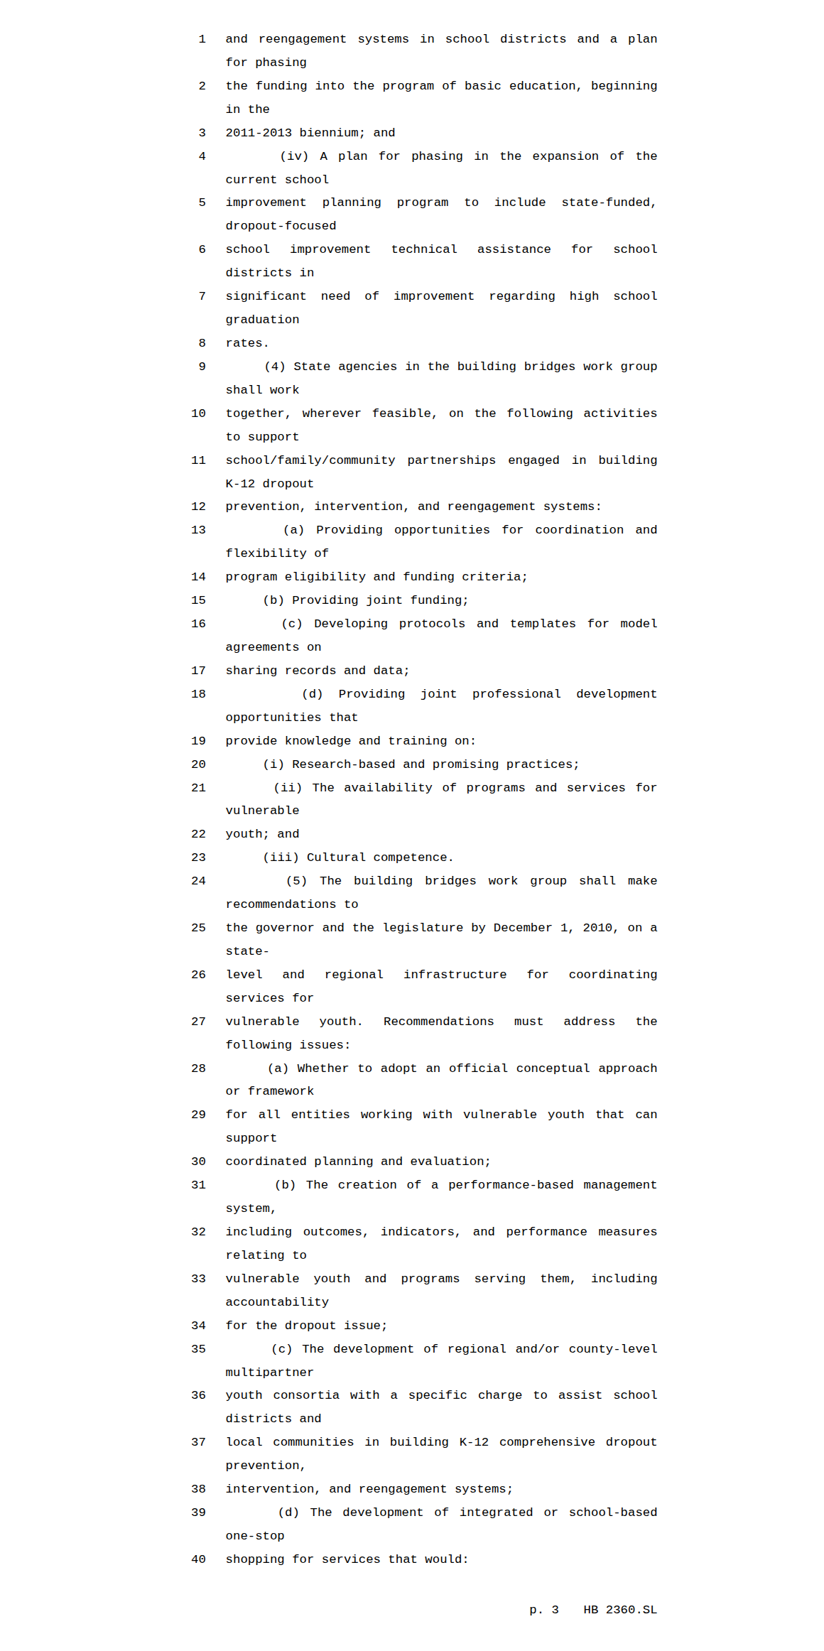1 and reengagement systems in school districts and a plan for phasing
2 the funding into the program of basic education, beginning in the
32011-2013 biennium; and
4 (iv) A plan for phasing in the expansion of the current school
5 improvement planning program to include state-funded, dropout-focused
6 school improvement technical assistance for school districts in
7 significant need of improvement regarding high school graduation
8 rates.
9 (4) State agencies in the building bridges work group shall work
10 together, wherever feasible, on the following activities to support
11 school/family/community partnerships engaged in building K-12 dropout
12 prevention, intervention, and reengagement systems:
13 (a) Providing opportunities for coordination and flexibility of
14 program eligibility and funding criteria;
15 (b) Providing joint funding;
16 (c) Developing protocols and templates for model agreements on
17 sharing records and data;
18 (d) Providing joint professional development opportunities that
19 provide knowledge and training on:
20 (i) Research-based and promising practices;
21 (ii) The availability of programs and services for vulnerable
22 youth; and
23 (iii) Cultural competence.
24 (5) The building bridges work group shall make recommendations to
25 the governor and the legislature by December 1, 2010, on a state-
26 level and regional infrastructure for coordinating services for
27 vulnerable youth. Recommendations must address the following issues:
28 (a) Whether to adopt an official conceptual approach or framework
29 for all entities working with vulnerable youth that can support
30 coordinated planning and evaluation;
31 (b) The creation of a performance-based management system,
32 including outcomes, indicators, and performance measures relating to
33 vulnerable youth and programs serving them, including accountability
34 for the dropout issue;
35 (c) The development of regional and/or county-level multipartner
36 youth consortia with a specific charge to assist school districts and
37 local communities in building K-12 comprehensive dropout prevention,
38 intervention, and reengagement systems;
39 (d) The development of integrated or school-based one-stop
40 shopping for services that would:
p. 3 HB 2360.SL